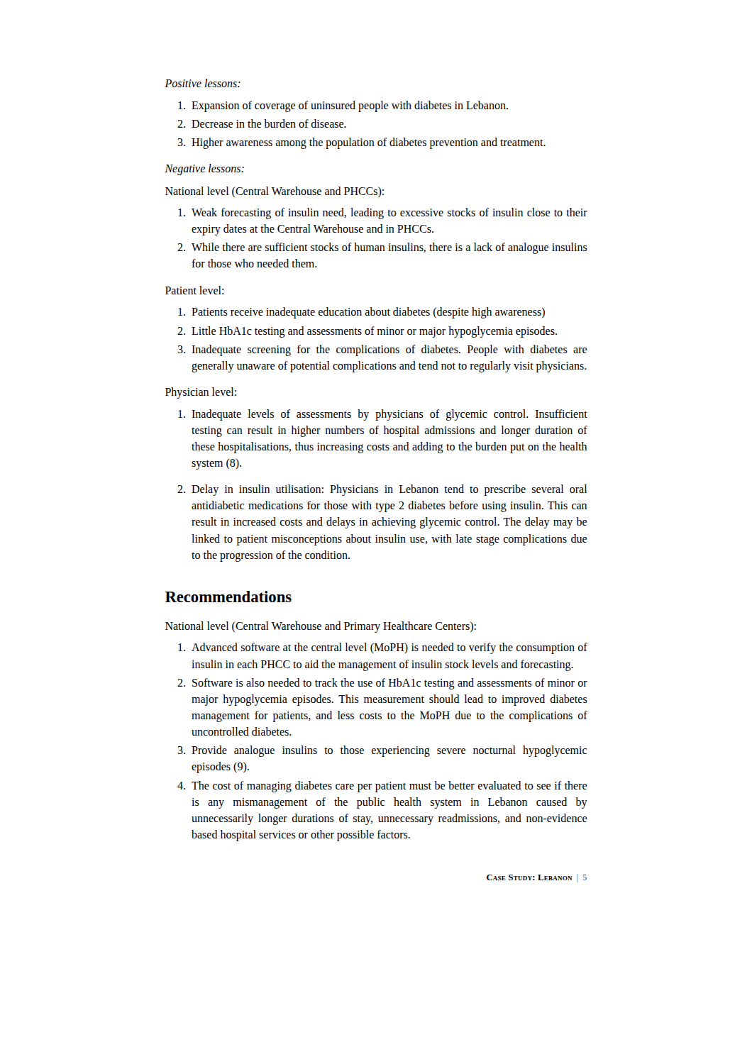Positive lessons:
Expansion of coverage of uninsured people with diabetes in Lebanon.
Decrease in the burden of disease.
Higher awareness among the population of diabetes prevention and treatment.
Negative lessons:
National level (Central Warehouse and PHCCs):
Weak forecasting of insulin need, leading to excessive stocks of insulin close to their expiry dates at the Central Warehouse and in PHCCs.
While there are sufficient stocks of human insulins, there is a lack of analogue insulins for those who needed them.
Patient level:
Patients receive inadequate education about diabetes (despite high awareness)
Little HbA1c testing and assessments of minor or major hypoglycemia episodes.
Inadequate screening for the complications of diabetes. People with diabetes are generally unaware of potential complications and tend not to regularly visit physicians.
Physician level:
Inadequate levels of assessments by physicians of glycemic control. Insufficient testing can result in higher numbers of hospital admissions and longer duration of these hospitalisations, thus increasing costs and adding to the burden put on the health system (8).
Delay in insulin utilisation: Physicians in Lebanon tend to prescribe several oral antidiabetic medications for those with type 2 diabetes before using insulin. This can result in increased costs and delays in achieving glycemic control. The delay may be linked to patient misconceptions about insulin use, with late stage complications due to the progression of the condition.
Recommendations
National level (Central Warehouse and Primary Healthcare Centers):
Advanced software at the central level (MoPH) is needed to verify the consumption of insulin in each PHCC to aid the management of insulin stock levels and forecasting.
Software is also needed to track the use of HbA1c testing and assessments of minor or major hypoglycemia episodes. This measurement should lead to improved diabetes management for patients, and less costs to the MoPH due to the complications of uncontrolled diabetes.
Provide analogue insulins to those experiencing severe nocturnal hypoglycemic episodes (9).
The cost of managing diabetes care per patient must be better evaluated to see if there is any mismanagement of the public health system in Lebanon caused by unnecessarily longer durations of stay, unnecessary readmissions, and non-evidence based hospital services or other possible factors.
Case Study: Lebanon|5